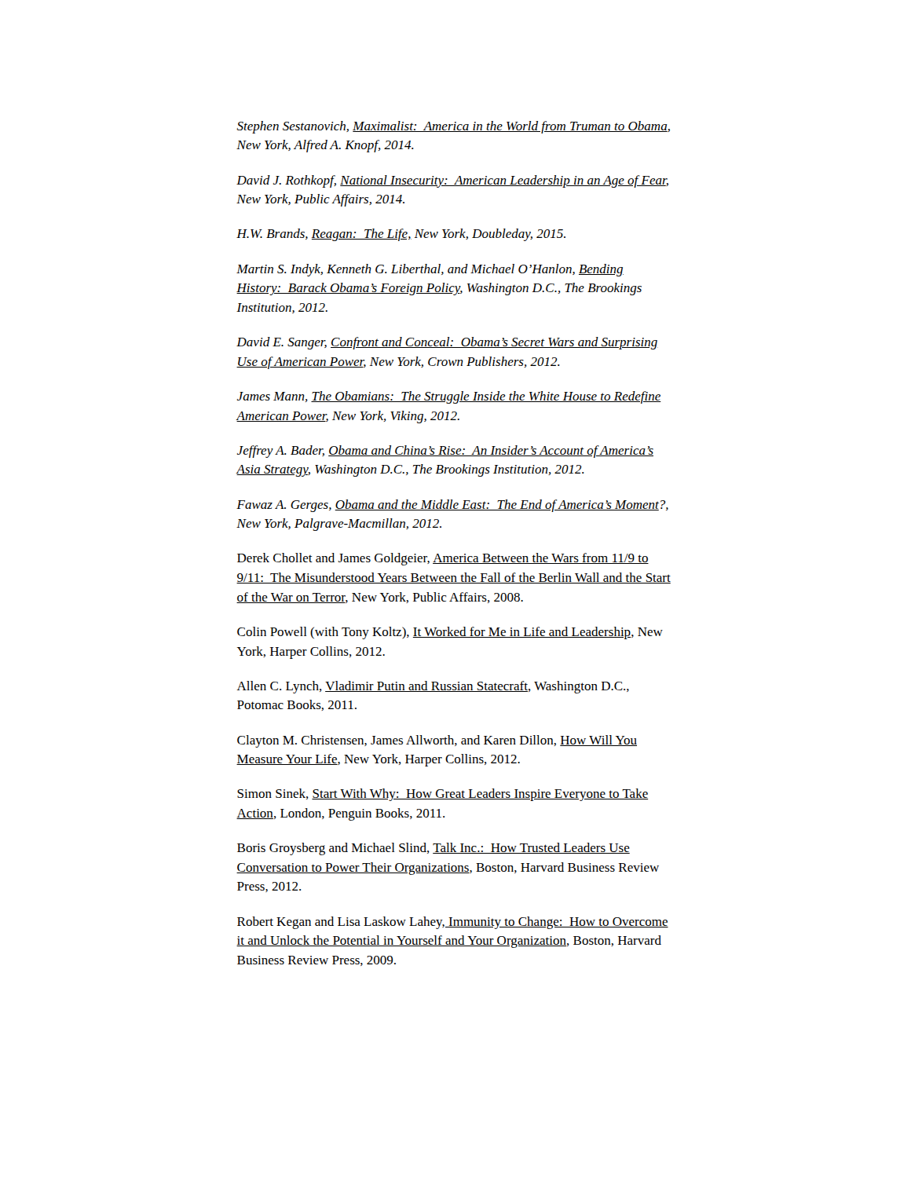Stephen Sestanovich, Maximalist: America in the World from Truman to Obama, New York, Alfred A. Knopf, 2014.
David J. Rothkopf, National Insecurity: American Leadership in an Age of Fear, New York, Public Affairs, 2014.
H.W. Brands, Reagan: The Life, New York, Doubleday, 2015.
Martin S. Indyk, Kenneth G. Liberthal, and Michael O’Hanlon, Bending History: Barack Obama’s Foreign Policy, Washington D.C., The Brookings Institution, 2012.
David E. Sanger, Confront and Conceal: Obama’s Secret Wars and Surprising Use of American Power, New York, Crown Publishers, 2012.
James Mann, The Obamians: The Struggle Inside the White House to Redefine American Power, New York, Viking, 2012.
Jeffrey A. Bader, Obama and China’s Rise: An Insider’s Account of America’s Asia Strategy, Washington D.C., The Brookings Institution, 2012.
Fawaz A. Gerges, Obama and the Middle East: The End of America’s Moment?, New York, Palgrave-Macmillan, 2012.
Derek Chollet and James Goldgeier, America Between the Wars from 11/9 to 9/11: The Misunderstood Years Between the Fall of the Berlin Wall and the Start of the War on Terror, New York, Public Affairs, 2008.
Colin Powell (with Tony Koltz), It Worked for Me in Life and Leadership, New York, Harper Collins, 2012.
Allen C. Lynch, Vladimir Putin and Russian Statecraft, Washington D.C., Potomac Books, 2011.
Clayton M. Christensen, James Allworth, and Karen Dillon, How Will You Measure Your Life, New York, Harper Collins, 2012.
Simon Sinek, Start With Why: How Great Leaders Inspire Everyone to Take Action, London, Penguin Books, 2011.
Boris Groysberg and Michael Slind, Talk Inc.: How Trusted Leaders Use Conversation to Power Their Organizations, Boston, Harvard Business Review Press, 2012.
Robert Kegan and Lisa Laskow Lahey, Immunity to Change: How to Overcome it and Unlock the Potential in Yourself and Your Organization, Boston, Harvard Business Review Press, 2009.